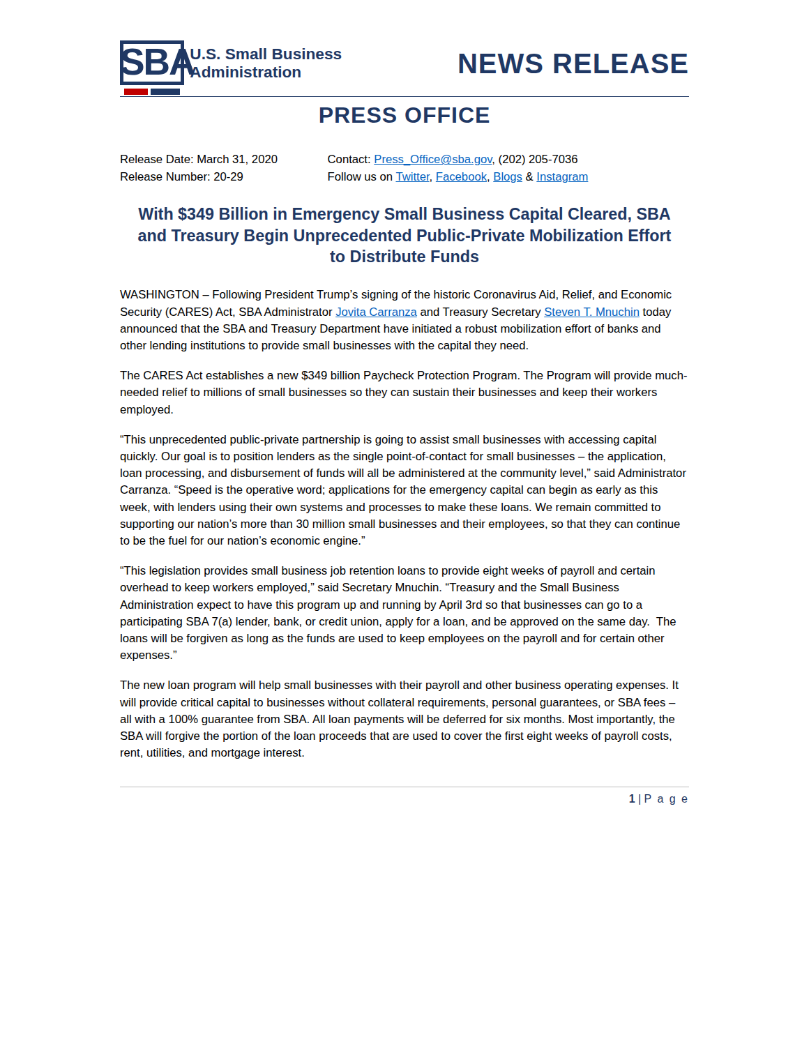SBA
U.S. Small Business
Administration
NEWS RELEASE
PRESS OFFICE
Release Date: March 31, 2020 Contact: Press_Office@sba.gov, (202) 205-7036
Release Number: 20-29 Follow us on Twitter, Facebook, Blogs & Instagram
With $349 Billion in Emergency Small Business Capital Cleared, SBA and Treasury Begin Unprecedented Public-Private Mobilization Effort to Distribute Funds
WASHINGTON – Following President Trump’s signing of the historic Coronavirus Aid, Relief, and Economic Security (CARES) Act, SBA Administrator Jovita Carranza and Treasury Secretary Steven T. Mnuchin today announced that the SBA and Treasury Department have initiated a robust mobilization effort of banks and other lending institutions to provide small businesses with the capital they need.
The CARES Act establishes a new $349 billion Paycheck Protection Program. The Program will provide much-needed relief to millions of small businesses so they can sustain their businesses and keep their workers employed.
“This unprecedented public-private partnership is going to assist small businesses with accessing capital quickly. Our goal is to position lenders as the single point-of-contact for small businesses – the application, loan processing, and disbursement of funds will all be administered at the community level,” said Administrator Carranza. “Speed is the operative word; applications for the emergency capital can begin as early as this week, with lenders using their own systems and processes to make these loans. We remain committed to supporting our nation’s more than 30 million small businesses and their employees, so that they can continue to be the fuel for our nation’s economic engine.”
“This legislation provides small business job retention loans to provide eight weeks of payroll and certain overhead to keep workers employed,” said Secretary Mnuchin. “Treasury and the Small Business Administration expect to have this program up and running by April 3rd so that businesses can go to a participating SBA 7(a) lender, bank, or credit union, apply for a loan, and be approved on the same day. The loans will be forgiven as long as the funds are used to keep employees on the payroll and for certain other expenses.”
The new loan program will help small businesses with their payroll and other business operating expenses. It will provide critical capital to businesses without collateral requirements, personal guarantees, or SBA fees – all with a 100% guarantee from SBA. All loan payments will be deferred for six months. Most importantly, the SBA will forgive the portion of the loan proceeds that are used to cover the first eight weeks of payroll costs, rent, utilities, and mortgage interest.
1 | P a g e